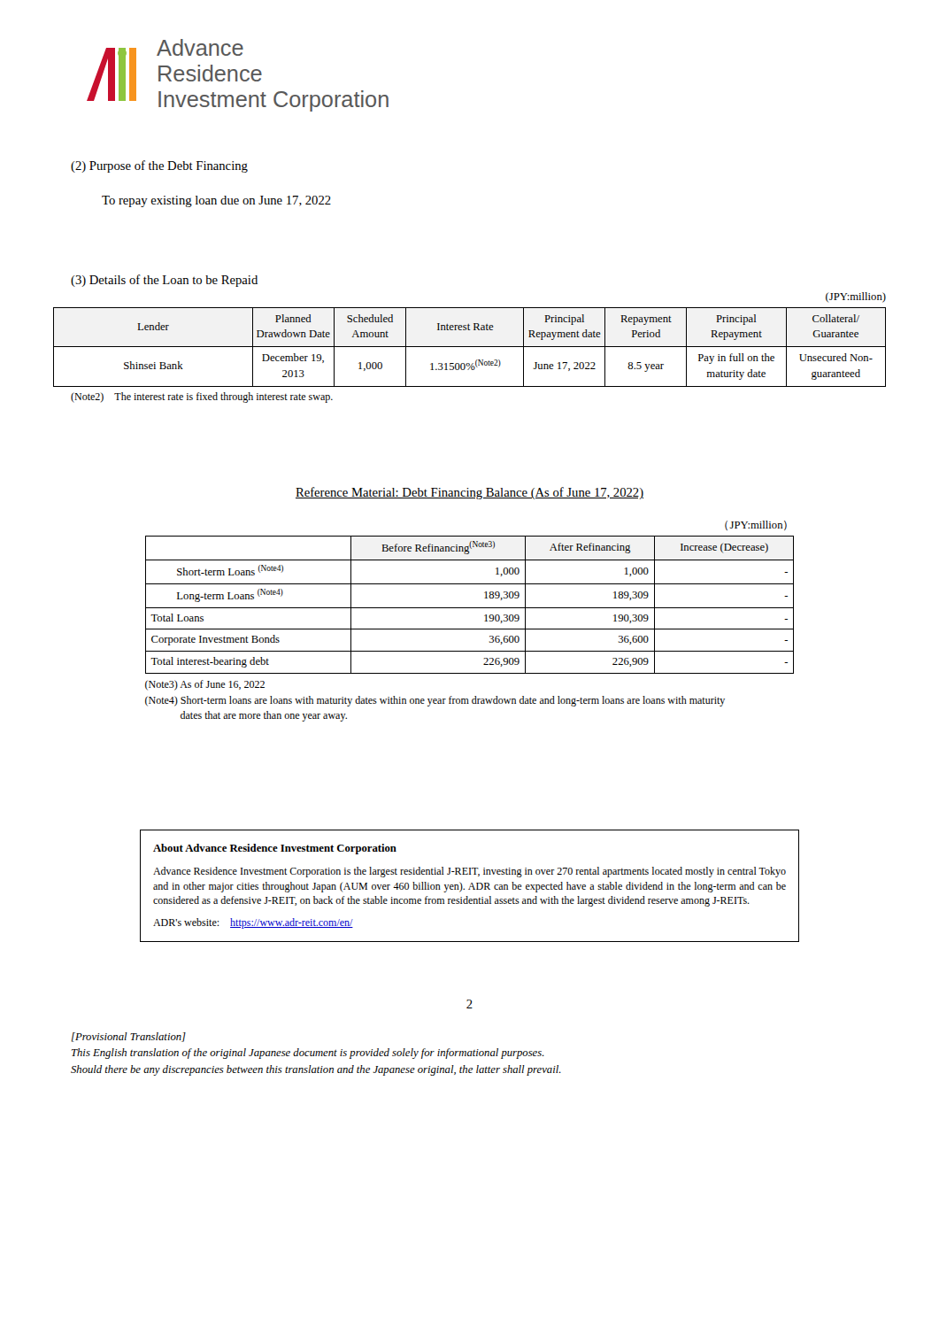Advance
Residence
Investment Corporation
(2) Purpose of the Debt Financing
To repay existing loan due on June 17, 2022
(3) Details of the Loan to be Repaid
(JPY:million)
| Lender | Planned Drawdown Date | Scheduled Amount | Interest Rate | Principal Repayment date | Repayment Period | Principal Repayment | Collateral/ Guarantee |
| --- | --- | --- | --- | --- | --- | --- | --- |
| Shinsei Bank | December 19, 2013 | 1,000 | 1.31500% (Note2) | June 17, 2022 | 8.5 year | Pay in full on the maturity date | Unsecured Non-guaranteed |
(Note2) The interest rate is fixed through interest rate swap.
Reference Material: Debt Financing Balance (As of June 17, 2022)
（JPY:million）
| | Before Refinancing (Note3) | After Refinancing | Increase (Decrease) |
| --- | --- | --- | --- |
| | Short-term Loans (Note4) | 1,000 | 1,000 | - |
| | Long-term Loans (Note4) | 189,309 | 189,309 | - |
| Total Loans | 190,309 | 190,309 | - |
| Corporate Investment Bonds | 36,600 | 36,600 | - |
| Total interest-bearing debt | 226,909 | 226,909 | - |
(Note3) As of June 16, 2022
(Note4) Short-term loans are loans with maturity dates within one year from drawdown date and long-term loans are loans with maturity
dates that are more than one year away.
About Advance Residence Investment Corporation
Advance Residence Investment Corporation is the largest residential J-REIT, investing in over 270 rental apartments located mostly in central Tokyo and in other major cities throughout Japan (AUM over 460 billion yen). ADR can be expected have a stable dividend in the long-term and can be considered as a defensive J-REIT, on back of the stable income from residential assets and with the largest dividend reserve among J-REITs.
ADR's website: https://www.adr-reit.com/en/
2
[Provisional Translation]
This English translation of the original Japanese document is provided solely for informational purposes.
Should there be any discrepancies between this translation and the Japanese original, the latter shall prevail.